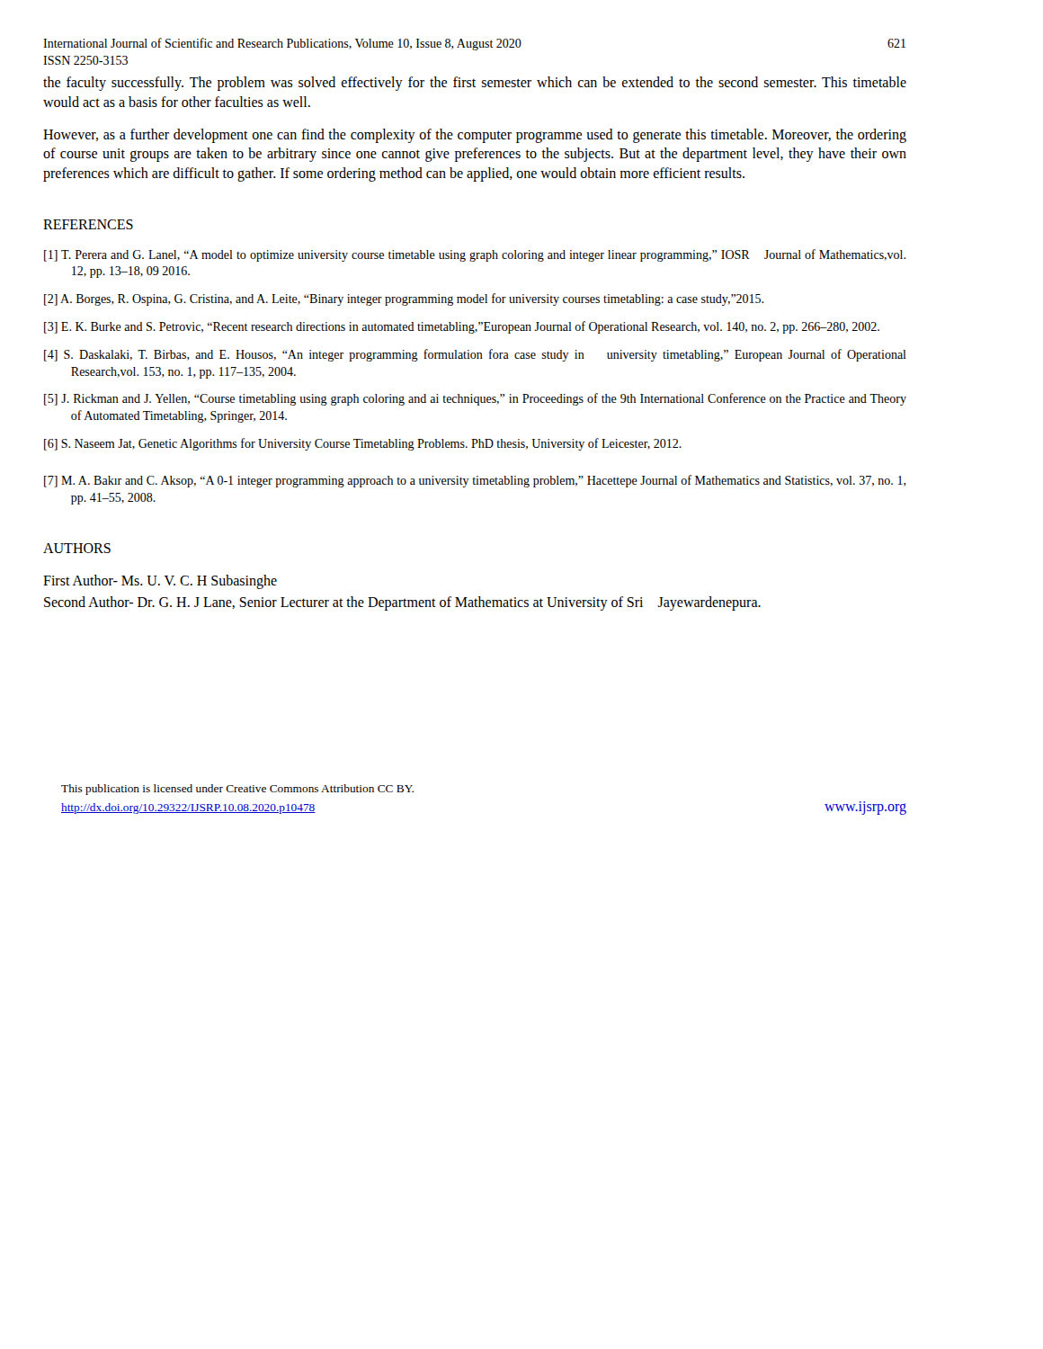International Journal of Scientific and Research Publications, Volume 10, Issue 8, August 2020 621
ISSN 2250-3153
the faculty successfully. The problem was solved effectively for the first semester which can be extended to the second semester. This timetable would act as a basis for other faculties as well.
However, as a further development one can find the complexity of the computer programme used to generate this timetable. Moreover, the ordering of course unit groups are taken to be arbitrary since one cannot give preferences to the subjects. But at the department level, they have their own preferences which are difficult to gather. If some ordering method can be applied, one would obtain more efficient results.
REFERENCES
[1] T. Perera and G. Lanel, “A model to optimize university course timetable using graph coloring and integer linear programming,” IOSR Journal of Mathematics,vol. 12, pp. 13–18, 09 2016.
[2] A. Borges, R. Ospina, G. Cristina, and A. Leite, “Binary integer programming model for university courses timetabling: a case study,”2015.
[3] E. K. Burke and S. Petrovic, “Recent research directions in automated timetabling,”European Journal of Operational Research, vol. 140, no. 2, pp. 266–280, 2002.
[4] S. Daskalaki, T. Birbas, and E. Housos, “An integer programming formulation fora case study in university timetabling,” European Journal of Operational Research,vol. 153, no. 1, pp. 117–135, 2004.
[5] J. Rickman and J. Yellen, “Course timetabling using graph coloring and ai techniques,” in Proceedings of the 9th International Conference on the Practice and Theory of Automated Timetabling, Springer, 2014.
[6] S. Naseem Jat, Genetic Algorithms for University Course Timetabling Problems. PhD thesis, University of Leicester, 2012.
[7] M. A. Bakır and C. Aksop, “A 0-1 integer programming approach to a university timetabling problem,” Hacettepe Journal of Mathematics and Statistics, vol. 37, no. 1, pp. 41–55, 2008.
AUTHORS
First Author- Ms. U. V. C. H Subasinghe
Second Author- Dr. G. H. J Lane, Senior Lecturer at the Department of Mathematics at University of Sri Jayewardenepura.
This publication is licensed under Creative Commons Attribution CC BY.
http://dx.doi.org/10.29322/IJSRP.10.08.2020.p10478 www.ijsrp.org